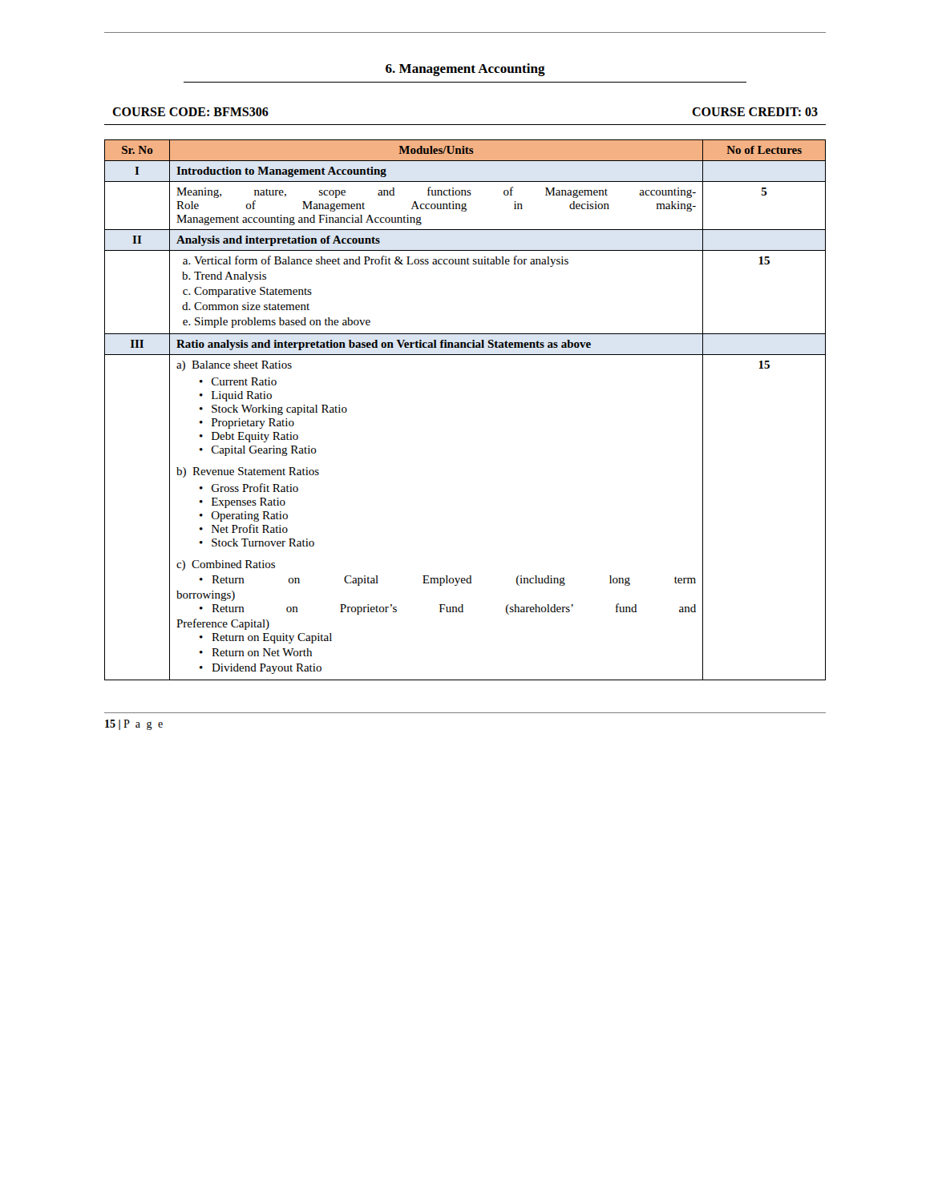6. Management Accounting
COURSE CODE: BFMS306 COURSE CREDIT: 03
| Sr. No | Modules/Units | No of Lectures |
| --- | --- | --- |
| I | Introduction to Management Accounting | |
| | Meaning, nature, scope and functions of Management accounting- Role of Management Accounting in decision making- Management accounting and Financial Accounting | 5 |
| II | Analysis and interpretation of Accounts | |
| | Vertical form of Balance sheet and Profit & Loss account suitable for analysis Trend Analysis Comparative Statements Common size statement Simple problems based on the above | 15 |
| III | Ratio analysis and interpretation based on Vertical financial Statements as above | |
| | a) Balance sheet Ratios Current Ratio Liquid Ratio Stock Working capital Ratio Proprietary Ratio Debt Equity Ratio Capital Gearing Ratio b) Revenue Statement Ratios Gross Profit Ratio Expenses Ratio Operating Ratio Net Profit Ratio Stock Turnover Ratio c) Combined Ratios • Return on Capital Employed (including long term borrowings) • Return on Proprietor’s Fund (shareholders’ fund and Preference Capital) • Return on Equity Capital • Return on Net Worth • Dividend Payout Ratio | 15 |
15 | P a g e